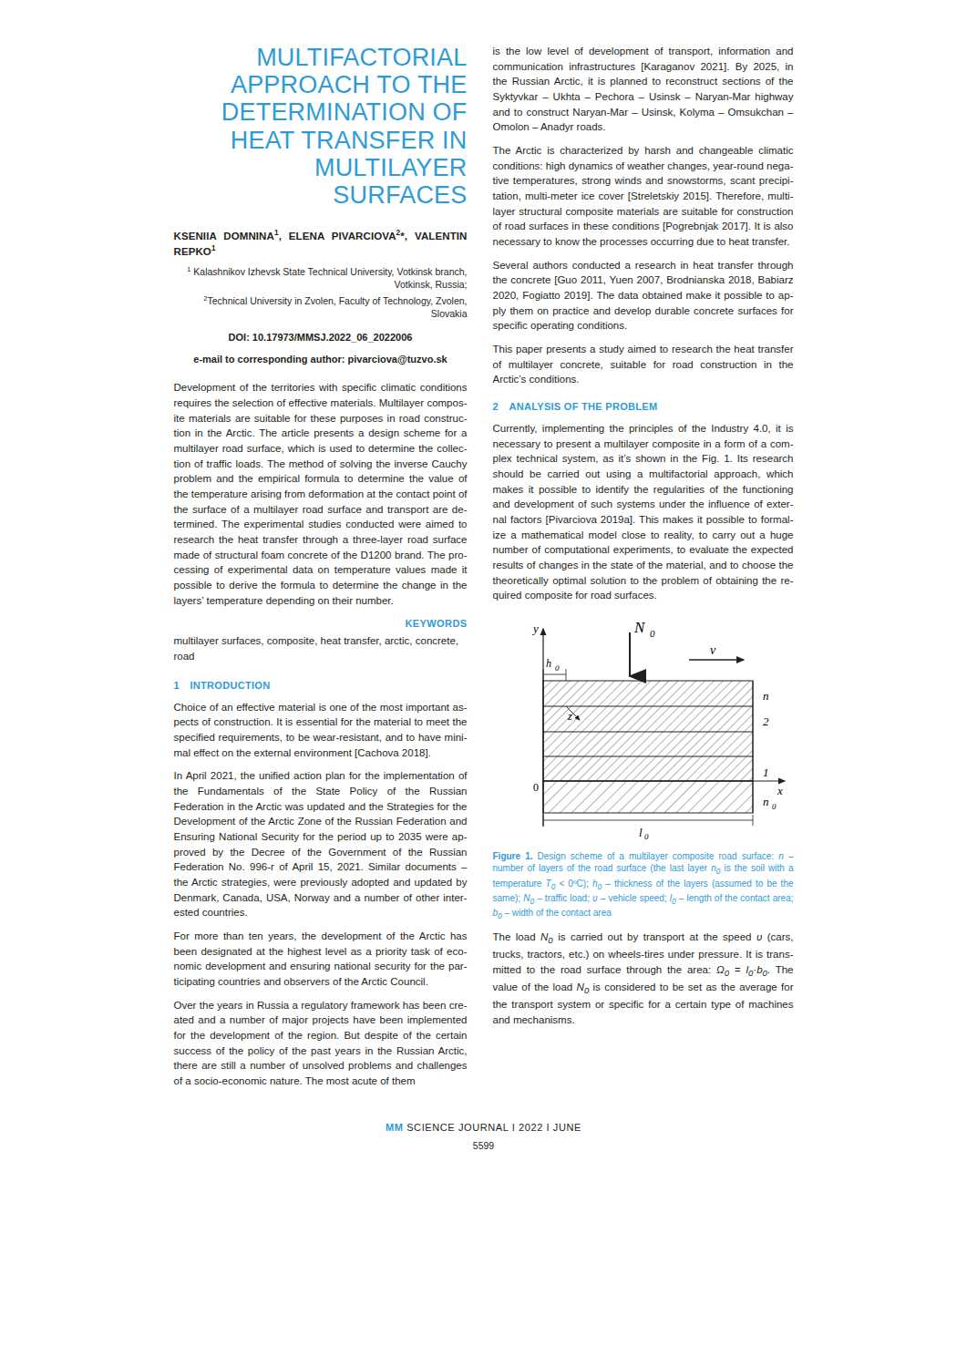MULTIFACTORIAL APPROACH TO THE DETERMINATION OF HEAT TRANSFER IN MULTILAYER SURFACES
KSENIIA DOMNINA1, ELENA PIVARCIOVA2*, VALENTIN REPKO1
1 Kalashnikov Izhevsk State Technical University, Votkinsk branch, Votkinsk, Russia;
2Technical University in Zvolen, Faculty of Technology, Zvolen, Slovakia
DOI: 10.17973/MMSJ.2022_06_2022006
e-mail to corresponding author: pivarciova@tuzvo.sk
Development of the territories with specific climatic conditions requires the selection of effective materials. Multilayer composite materials are suitable for these purposes in road construction in the Arctic. The article presents a design scheme for a multilayer road surface, which is used to determine the collection of traffic loads. The method of solving the inverse Cauchy problem and the empirical formula to determine the value of the temperature arising from deformation at the contact point of the surface of a multilayer road surface and transport are determined. The experimental studies conducted were aimed to research the heat transfer through a three-layer road surface made of structural foam concrete of the D1200 brand. The processing of experimental data on temperature values made it possible to derive the formula to determine the change in the layers’ temperature depending on their number.
KEYWORDS
multilayer surfaces, composite, heat transfer, arctic, concrete, road
1 INTRODUCTION
Choice of an effective material is one of the most important aspects of construction. It is essential for the material to meet the specified requirements, to be wear-resistant, and to have minimal effect on the external environment [Cachova 2018].
In April 2021, the unified action plan for the implementation of the Fundamentals of the State Policy of the Russian Federation in the Arctic was updated and the Strategies for the Development of the Arctic Zone of the Russian Federation and Ensuring National Security for the period up to 2035 were approved by the Decree of the Government of the Russian Federation No. 996-r of April 15, 2021. Similar documents – the Arctic strategies, were previously adopted and updated by Denmark, Canada, USA, Norway and a number of other interested countries.
For more than ten years, the development of the Arctic has been designated at the highest level as a priority task of economic development and ensuring national security for the participating countries and observers of the Arctic Council.
Over the years in Russia a regulatory framework has been created and a number of major projects have been implemented for the development of the region. But despite of the certain success of the policy of the past years in the Russian Arctic, there are still a number of unsolved problems and challenges of a socio-economic nature. The most acute of them
is the low level of development of transport, information and communication infrastructures [Karaganov 2021]. By 2025, in the Russian Arctic, it is planned to reconstruct sections of the Syktyvkar – Ukhta – Pechora – Usinsk – Naryan-Mar highway and to construct Naryan-Mar – Usinsk, Kolyma – Omsukchan – Omolon – Anadyr roads.
The Arctic is characterized by harsh and changeable climatic conditions: high dynamics of weather changes, year-round negative temperatures, strong winds and snowstorms, scant precipitation, multi-meter ice cover [Streletskiy 2015]. Therefore, multilayer structural composite materials are suitable for construction of road surfaces in these conditions [Pogrebnjak 2017]. It is also necessary to know the processes occurring due to heat transfer.
Several authors conducted a research in heat transfer through the concrete [Guo 2011, Yuen 2007, Brodnianska 2018, Babiarz 2020, Fogiatto 2019]. The data obtained make it possible to apply them on practice and develop durable concrete surfaces for specific operating conditions.
This paper presents a study aimed to research the heat transfer of multilayer concrete, suitable for road construction in the Arctic’s conditions.
2 ANALYSIS OF THE PROBLEM
Currently, implementing the principles of the Industry 4.0, it is necessary to present a multilayer composite in a form of a complex technical system, as it’s shown in the Fig. 1. Its research should be carried out using a multifactorial approach, which makes it possible to identify the regularities of the functioning and development of such systems under the influence of external factors [Pivarciova 2019a]. This makes it possible to formalize a mathematical model close to reality, to carry out a huge number of computational experiments, to evaluate the expected results of changes in the state of the material, and to choose the theoretically optimal solution to the problem of obtaining the required composite for road surfaces.
y x 0 N 0 v h 0 z n 2 1 n 0 l 0
Figure 1. Design scheme of a multilayer composite road surface: n – number of layers of the road surface (the last layer n0 is the soil with a temperature T0 < 0ºC); h0 – thickness of the layers (assumed to be the same); N0 – traffic load; υ – vehicle speed; l0 – length of the contact area; b0 – width of the contact area
The load N0 is carried out by transport at the speed υ (cars, trucks, tractors, etc.) on wheels-tires under pressure. It is transmitted to the road surface through the area: Ω0 = l0·b0. The value of the load N0 is considered to be set as the average for the transport system or specific for a certain type of machines and mechanisms.
MM SCIENCE JOURNAL I 2022 I JUNE
5599